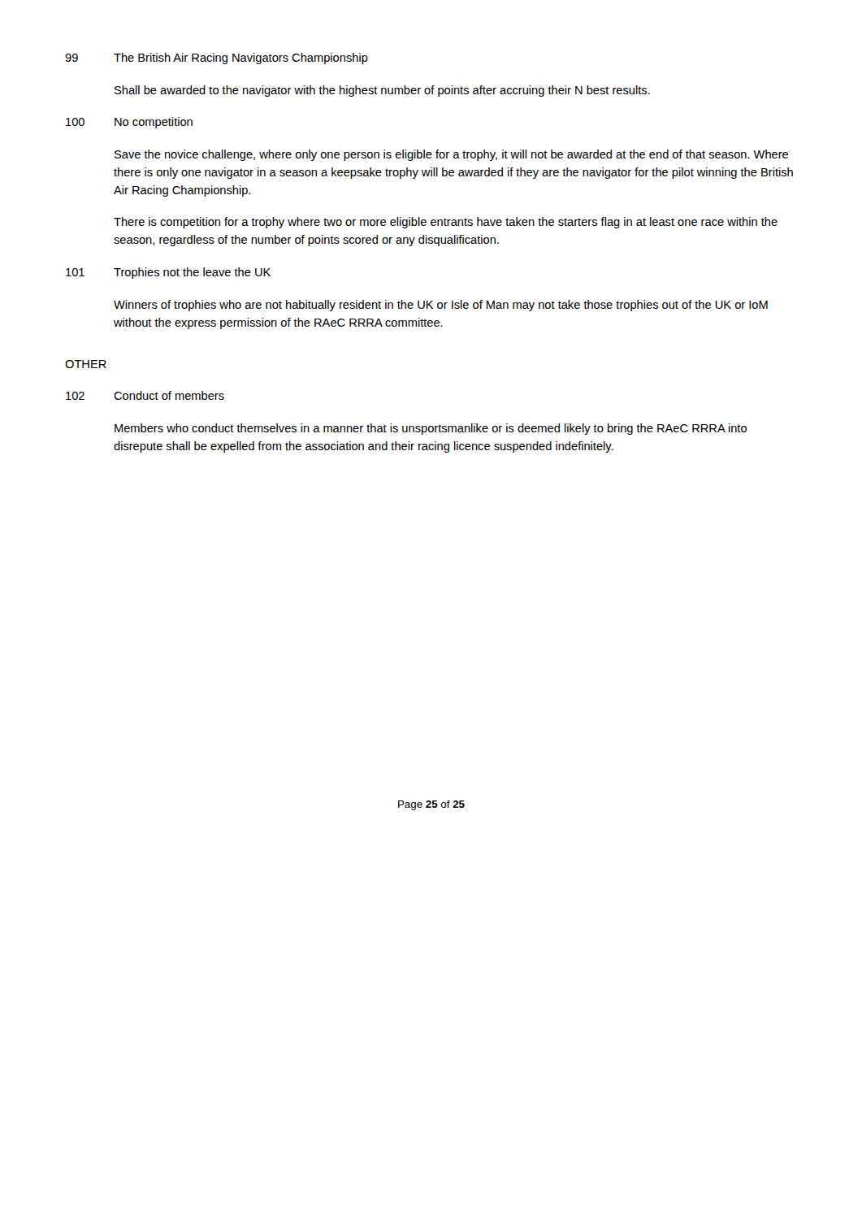99
The British Air Racing Navigators Championship
Shall be awarded to the navigator with the highest number of points after accruing their N best results.
100
No competition
Save the novice challenge, where only one person is eligible for a trophy, it will not be awarded at the end of that season. Where there is only one navigator in a season a keepsake trophy will be awarded if they are the navigator for the pilot winning the British Air Racing Championship.
There is competition for a trophy where two or more eligible entrants have taken the starters flag in at least one race within the season, regardless of the number of points scored or any disqualification.
101
Trophies not the leave the UK
Winners of trophies who are not habitually resident in the UK or Isle of Man may not take those trophies out of the UK or IoM without the express permission of the RAeC RRRA committee.
Other
102
Conduct of members
Members who conduct themselves in a manner that is unsportsmanlike or is deemed likely to bring the RAeC RRRA into disrepute shall be expelled from the association and their racing licence suspended indefinitely.
Page 25 of 25